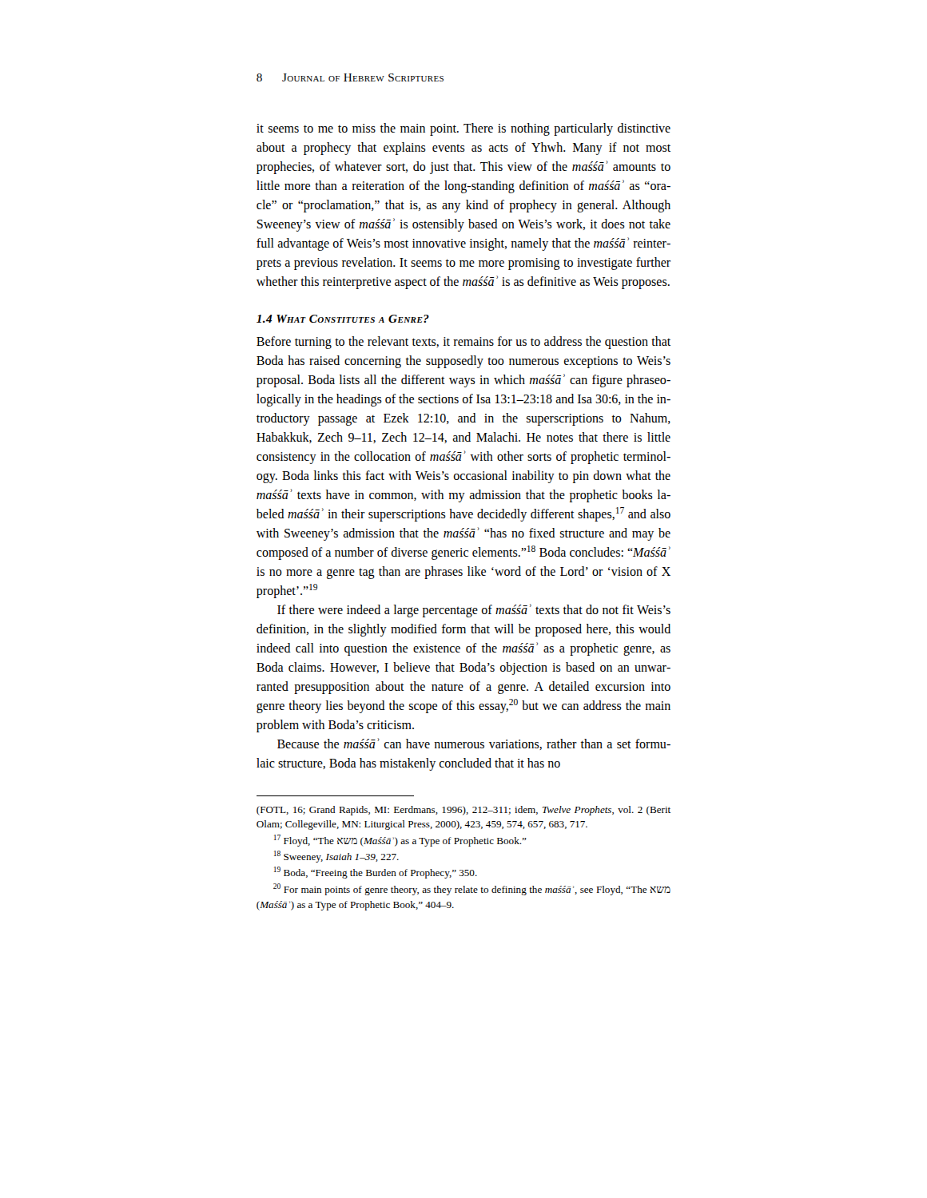8 Journal of Hebrew Scriptures
it seems to me to miss the main point. There is nothing particularly distinctive about a prophecy that explains events as acts of Yhwh. Many if not most prophecies, of whatever sort, do just that. This view of the maśśāʾ amounts to little more than a reiteration of the long-standing definition of maśśāʾ as “oracle” or “proclamation,” that is, as any kind of prophecy in general. Although Sweeney’s view of maśśāʾ is ostensibly based on Weis’s work, it does not take full advantage of Weis’s most innovative insight, namely that the maśśāʾ reinterprets a previous revelation. It seems to me more promising to investigate further whether this reinterpretive aspect of the maśśāʾ is as definitive as Weis proposes.
1.4 What Constitutes a Genre?
Before turning to the relevant texts, it remains for us to address the question that Boda has raised concerning the supposedly too numerous exceptions to Weis’s proposal. Boda lists all the different ways in which maśśāʾ can figure phraseologically in the headings of the sections of Isa 13:1–23:18 and Isa 30:6, in the introductory passage at Ezek 12:10, and in the superscriptions to Nahum, Habakkuk, Zech 9–11, Zech 12–14, and Malachi. He notes that there is little consistency in the collocation of maśśāʾ with other sorts of prophetic terminology. Boda links this fact with Weis’s occasional inability to pin down what the maśśāʾ texts have in common, with my admission that the prophetic books labeled maśśāʾ in their superscriptions have decidedly different shapes,17 and also with Sweeney’s admission that the maśśāʾ “has no fixed structure and may be composed of a number of diverse generic elements.”18 Boda concludes: “Maśśāʾ is no more a genre tag than are phrases like ‘word of the Lord’ or ‘vision of X prophet’.”19
If there were indeed a large percentage of maśśāʾ texts that do not fit Weis’s definition, in the slightly modified form that will be proposed here, this would indeed call into question the existence of the maśśāʾ as a prophetic genre, as Boda claims. However, I believe that Boda’s objection is based on an unwarranted presupposition about the nature of a genre. A detailed excursion into genre theory lies beyond the scope of this essay,20 but we can address the main problem with Boda’s criticism.
Because the maśśāʾ can have numerous variations, rather than a set formulaic structure, Boda has mistakenly concluded that it has no
(FOTL, 16; Grand Rapids, MI: Eerdmans, 1996), 212–311; idem, Twelve Prophets, vol. 2 (Berit Olam; Collegeville, MN: Liturgical Press, 2000), 423, 459, 574, 657, 683, 717.
17 Floyd, “The משא (Maśśāʾ) as a Type of Prophetic Book.”
18 Sweeney, Isaiah 1–39, 227.
19 Boda, “Freeing the Burden of Prophecy,” 350.
20 For main points of genre theory, as they relate to defining the maśśāʾ, see Floyd, “The משא (Maśśāʾ) as a Type of Prophetic Book,” 404–9.